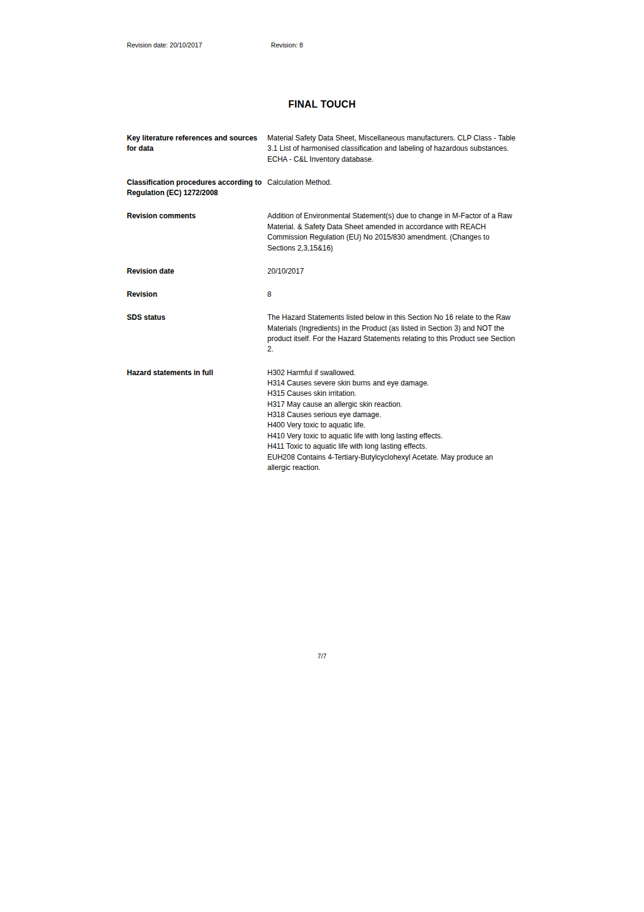Revision date: 20/10/2017
Revision: 8
FINAL TOUCH
| Key literature references and sources for data | Material Safety Data Sheet, Miscellaneous manufacturers. CLP Class - Table 3.1 List of harmonised classification and labeling of hazardous substances. ECHA - C&L Inventory database. |
| Classification procedures according to Regulation (EC) 1272/2008 | Calculation Method. |
| Revision comments | Addition of Environmental Statement(s) due to change in M-Factor of a Raw Material. & Safety Data Sheet amended in accordance with REACH Commission Regulation (EU) No 2015/830 amendment. (Changes to Sections 2,3,15&16) |
| Revision date | 20/10/2017 |
| Revision | 8 |
| SDS status | The Hazard Statements listed below in this Section No 16 relate to the Raw Materials (Ingredients) in the Product (as listed in Section 3) and NOT the product itself. For the Hazard Statements relating to this Product see Section 2. |
| Hazard statements in full | H302 Harmful if swallowed. H314 Causes severe skin burns and eye damage. H315 Causes skin irritation. H317 May cause an allergic skin reaction. H318 Causes serious eye damage. H400 Very toxic to aquatic life. H410 Very toxic to aquatic life with long lasting effects. H411 Toxic to aquatic life with long lasting effects. EUH208 Contains 4-Tertiary-Butylcyclohexyl Acetate. May produce an allergic reaction. |
7/7